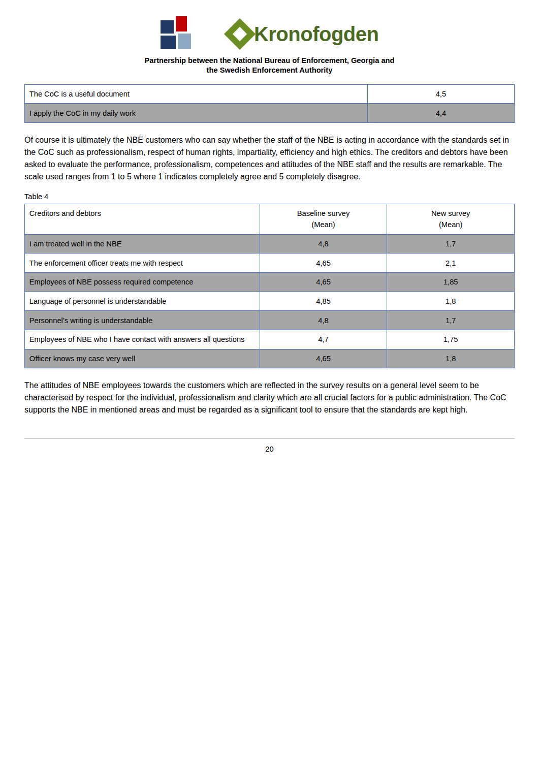Kronofogden
Partnership between the National Bureau of Enforcement, Georgia and
the Swedish Enforcement Authority
| The CoC is a useful document | 4,5 |
| I apply the CoC in my daily work | 4,4 |
Of course it is ultimately the NBE customers who can say whether the staff of the NBE is acting in accordance with the standards set in the CoC such as professionalism, respect of human rights, impartiality, efficiency and high ethics. The creditors and debtors have been asked to evaluate the performance, professionalism, competences and attitudes of the NBE staff and the results are remarkable. The scale used ranges from 1 to 5 where 1 indicates completely agree and 5 completely disagree.
Table 4
| Creditors and debtors | Baseline survey (Mean) | New survey (Mean) |
| --- | --- | --- |
| I am treated well in the NBE | 4,8 | 1,7 |
| The enforcement officer treats me with respect | 4,65 | 2,1 |
| Employees of NBE possess required competence | 4,65 | 1,85 |
| Language of personnel is understandable | 4,85 | 1,8 |
| Personnel’s writing is understandable | 4,8 | 1,7 |
| Employees of NBE who I have contact with answers all questions | 4,7 | 1,75 |
| Officer knows my case very well | 4,65 | 1,8 |
The attitudes of NBE employees towards the customers which are reflected in the survey results on a general level seem to be characterised by respect for the individual, professionalism and clarity which are all crucial factors for a public administration. The CoC supports the NBE in mentioned areas and must be regarded as a significant tool to ensure that the standards are kept high.
20